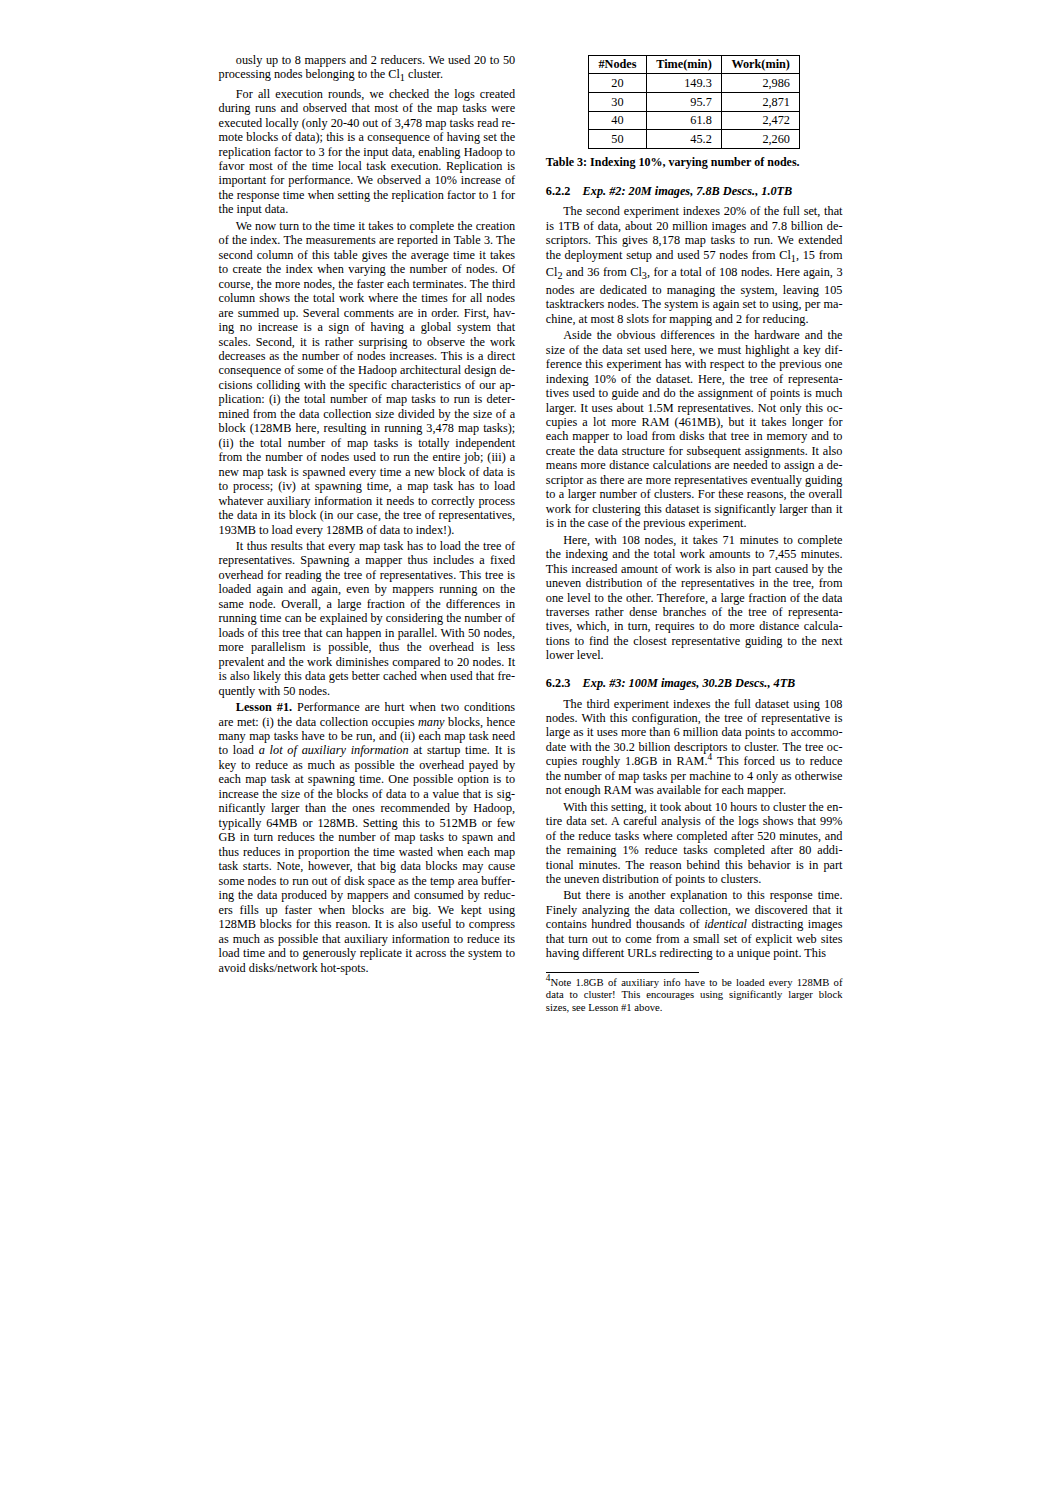ously up to 8 mappers and 2 reducers. We used 20 to 50 processing nodes belonging to the Cl1 cluster.
For all execution rounds, we checked the logs created during runs and observed that most of the map tasks were executed locally (only 20-40 out of 3,478 map tasks read remote blocks of data); this is a consequence of having set the replication factor to 3 for the input data, enabling Hadoop to favor most of the time local task execution. Replication is important for performance. We observed a 10% increase of the response time when setting the replication factor to 1 for the input data.
We now turn to the time it takes to complete the creation of the index. The measurements are reported in Table 3. The second column of this table gives the average time it takes to create the index when varying the number of nodes. Of course, the more nodes, the faster each terminates. The third column shows the total work where the times for all nodes are summed up. Several comments are in order. First, having no increase is a sign of having a global system that scales. Second, it is rather surprising to observe the work decreases as the number of nodes increases. This is a direct consequence of some of the Hadoop architectural design decisions colliding with the specific characteristics of our application: (i) the total number of map tasks to run is determined from the data collection size divided by the size of a block (128MB here, resulting in running 3,478 map tasks); (ii) the total number of map tasks is totally independent from the number of nodes used to run the entire job; (iii) a new map task is spawned every time a new block of data is to process; (iv) at spawning time, a map task has to load whatever auxiliary information it needs to correctly process the data in its block (in our case, the tree of representatives, 193MB to load every 128MB of data to index!).
It thus results that every map task has to load the tree of representatives. Spawning a mapper thus includes a fixed overhead for reading the tree of representatives. This tree is loaded again and again, even by mappers running on the same node. Overall, a large fraction of the differences in running time can be explained by considering the number of loads of this tree that can happen in parallel. With 50 nodes, more parallelism is possible, thus the overhead is less prevalent and the work diminishes compared to 20 nodes. It is also likely this data gets better cached when used that frequently with 50 nodes.
Lesson #1. Performance are hurt when two conditions are met: (i) the data collection occupies many blocks, hence many map tasks have to be run, and (ii) each map task need to load a lot of auxiliary information at startup time. It is key to reduce as much as possible the overhead payed by each map task at spawning time. One possible option is to increase the size of the blocks of data to a value that is significantly larger than the ones recommended by Hadoop, typically 64MB or 128MB. Setting this to 512MB or few GB in turn reduces the number of map tasks to spawn and thus reduces in proportion the time wasted when each map task starts. Note, however, that big data blocks may cause some nodes to run out of disk space as the temp area buffering the data produced by mappers and consumed by reducers fills up faster when blocks are big. We kept using 128MB blocks for this reason. It is also useful to compress as much as possible that auxiliary information to reduce its load time and to generously replicate it across the system to avoid disks/network hot-spots.
| #Nodes | Time(min) | Work(min) |
| --- | --- | --- |
| 20 | 149.3 | 2,986 |
| 30 | 95.7 | 2,871 |
| 40 | 61.8 | 2,472 |
| 50 | 45.2 | 2,260 |
Table 3: Indexing 10%, varying number of nodes.
6.2.2 Exp. #2: 20M images, 7.8B Descs., 1.0TB
The second experiment indexes 20% of the full set, that is 1TB of data, about 20 million images and 7.8 billion descriptors. This gives 8,178 map tasks to run. We extended the deployment setup and used 57 nodes from Cl1, 15 from Cl2 and 36 from Cl3, for a total of 108 nodes. Here again, 3 nodes are dedicated to managing the system, leaving 105 tasktrackers nodes. The system is again set to using, per machine, at most 8 slots for mapping and 2 for reducing.
Aside the obvious differences in the hardware and the size of the data set used here, we must highlight a key difference this experiment has with respect to the previous one indexing 10% of the dataset. Here, the tree of representatives used to guide and do the assignment of points is much larger. It uses about 1.5M representatives. Not only this occupies a lot more RAM (461MB), but it takes longer for each mapper to load from disks that tree in memory and to create the data structure for subsequent assignments. It also means more distance calculations are needed to assign a descriptor as there are more representatives eventually guiding to a larger number of clusters. For these reasons, the overall work for clustering this dataset is significantly larger than it is in the case of the previous experiment.
Here, with 108 nodes, it takes 71 minutes to complete the indexing and the total work amounts to 7,455 minutes. This increased amount of work is also in part caused by the uneven distribution of the representatives in the tree, from one level to the other. Therefore, a large fraction of the data traverses rather dense branches of the tree of representatives, which, in turn, requires to do more distance calculations to find the closest representative guiding to the next lower level.
6.2.3 Exp. #3: 100M images, 30.2B Descs., 4TB
The third experiment indexes the full dataset using 108 nodes. With this configuration, the tree of representative is large as it uses more than 6 million data points to accommodate with the 30.2 billion descriptors to cluster. The tree occupies roughly 1.8GB in RAM.4 This forced us to reduce the number of map tasks per machine to 4 only as otherwise not enough RAM was available for each mapper.
With this setting, it took about 10 hours to cluster the entire data set. A careful analysis of the logs shows that 99% of the reduce tasks where completed after 520 minutes, and the remaining 1% reduce tasks completed after 80 additional minutes. The reason behind this behavior is in part the uneven distribution of points to clusters.
But there is another explanation to this response time. Finely analyzing the data collection, we discovered that it contains hundred thousands of identical distracting images that turn out to come from a small set of explicit web sites having different URLs redirecting to a unique point. This
4Note 1.8GB of auxiliary info have to be loaded every 128MB of data to cluster! This encourages using significantly larger block sizes, see Lesson #1 above.